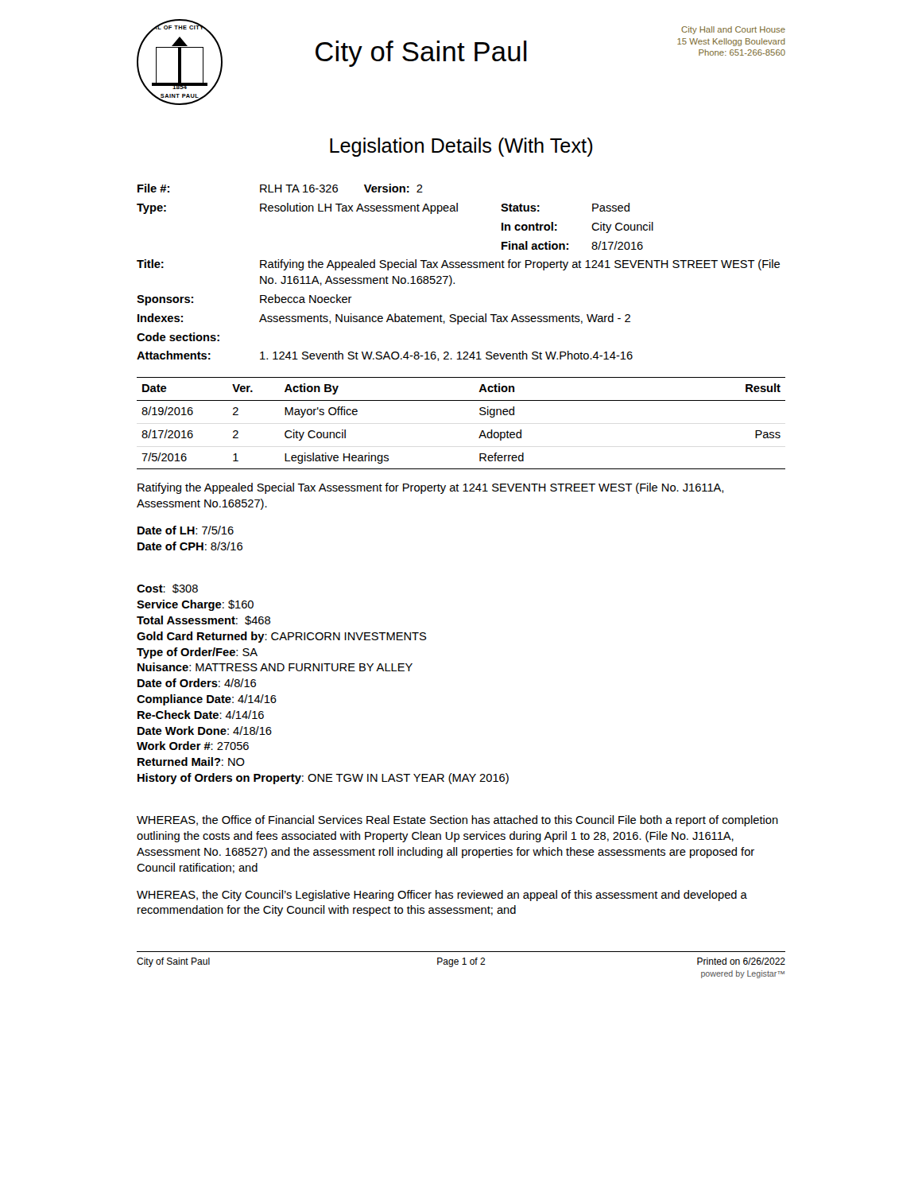SEAL OF THE CITY OF
1854
SAINT PAUL
City of Saint Paul
City Hall and Court House
15 West Kellogg Boulevard
Phone: 651-266-8560
Legislation Details (With Text)
| File #: | RLH TA 16-326 Version: 2 | | |
| Type: | Resolution LH Tax Assessment Appeal | Status: | Passed |
| | | In control: | City Council |
| | | Final action: | 8/17/2016 |
| Title: | Ratifying the Appealed Special Tax Assessment for Property at 1241 SEVENTH STREET WEST (File No. J1611A, Assessment No.168527). |
| Sponsors: | Rebecca Noecker |
| Indexes: | Assessments, Nuisance Abatement, Special Tax Assessments, Ward - 2 |
| Code sections: | |
| Attachments: | 1. 1241 Seventh St W.SAO.4-8-16, 2. 1241 Seventh St W.Photo.4-14-16 |
| Date | Ver. | Action By | Action | Result |
| --- | --- | --- | --- | --- |
| 8/19/2016 | 2 | Mayor's Office | Signed | |
| 8/17/2016 | 2 | City Council | Adopted | Pass |
| 7/5/2016 | 1 | Legislative Hearings | Referred | |
Ratifying the Appealed Special Tax Assessment for Property at 1241 SEVENTH STREET WEST (File No. J1611A, Assessment No.168527).
Date of LH: 7/5/16
Date of CPH: 8/3/16
Cost: $308
Service Charge: $160
Total Assessment: $468
Gold Card Returned by: CAPRICORN INVESTMENTS
Type of Order/Fee: SA
Nuisance: MATTRESS AND FURNITURE BY ALLEY
Date of Orders: 4/8/16
Compliance Date: 4/14/16
Re-Check Date: 4/14/16
Date Work Done: 4/18/16
Work Order #: 27056
Returned Mail?: NO
History of Orders on Property: ONE TGW IN LAST YEAR (MAY 2016)
WHEREAS, the Office of Financial Services Real Estate Section has attached to this Council File both a report of completion outlining the costs and fees associated with Property Clean Up services during April 1 to 28, 2016. (File No. J1611A, Assessment No. 168527) and the assessment roll including all properties for which these assessments are proposed for Council ratification; and
WHEREAS, the City Council’s Legislative Hearing Officer has reviewed an appeal of this assessment and developed a recommendation for the City Council with respect to this assessment; and
City of Saint Paul
Page 1 of 2
Printed on 6/26/2022
powered by Legistar™